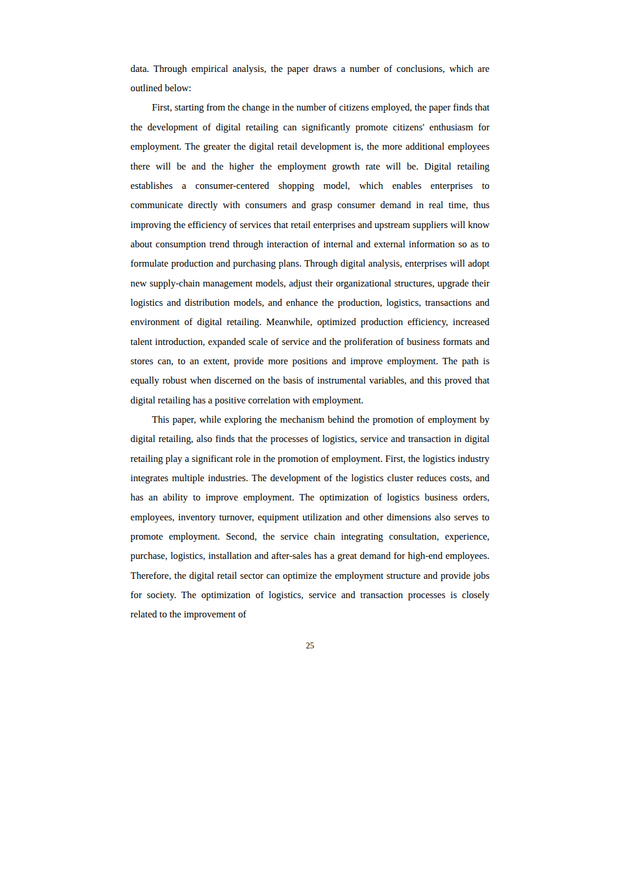data. Through empirical analysis, the paper draws a number of conclusions, which are outlined below:
First, starting from the change in the number of citizens employed, the paper finds that the development of digital retailing can significantly promote citizens' enthusiasm for employment. The greater the digital retail development is, the more additional employees there will be and the higher the employment growth rate will be. Digital retailing establishes a consumer-centered shopping model, which enables enterprises to communicate directly with consumers and grasp consumer demand in real time, thus improving the efficiency of services that retail enterprises and upstream suppliers will know about consumption trend through interaction of internal and external information so as to formulate production and purchasing plans. Through digital analysis, enterprises will adopt new supply-chain management models, adjust their organizational structures, upgrade their logistics and distribution models, and enhance the production, logistics, transactions and environment of digital retailing. Meanwhile, optimized production efficiency, increased talent introduction, expanded scale of service and the proliferation of business formats and stores can, to an extent, provide more positions and improve employment. The path is equally robust when discerned on the basis of instrumental variables, and this proved that digital retailing has a positive correlation with employment.
This paper, while exploring the mechanism behind the promotion of employment by digital retailing, also finds that the processes of logistics, service and transaction in digital retailing play a significant role in the promotion of employment. First, the logistics industry integrates multiple industries. The development of the logistics cluster reduces costs, and has an ability to improve employment. The optimization of logistics business orders, employees, inventory turnover, equipment utilization and other dimensions also serves to promote employment. Second, the service chain integrating consultation, experience, purchase, logistics, installation and after-sales has a great demand for high-end employees. Therefore, the digital retail sector can optimize the employment structure and provide jobs for society. The optimization of logistics, service and transaction processes is closely related to the improvement of
25